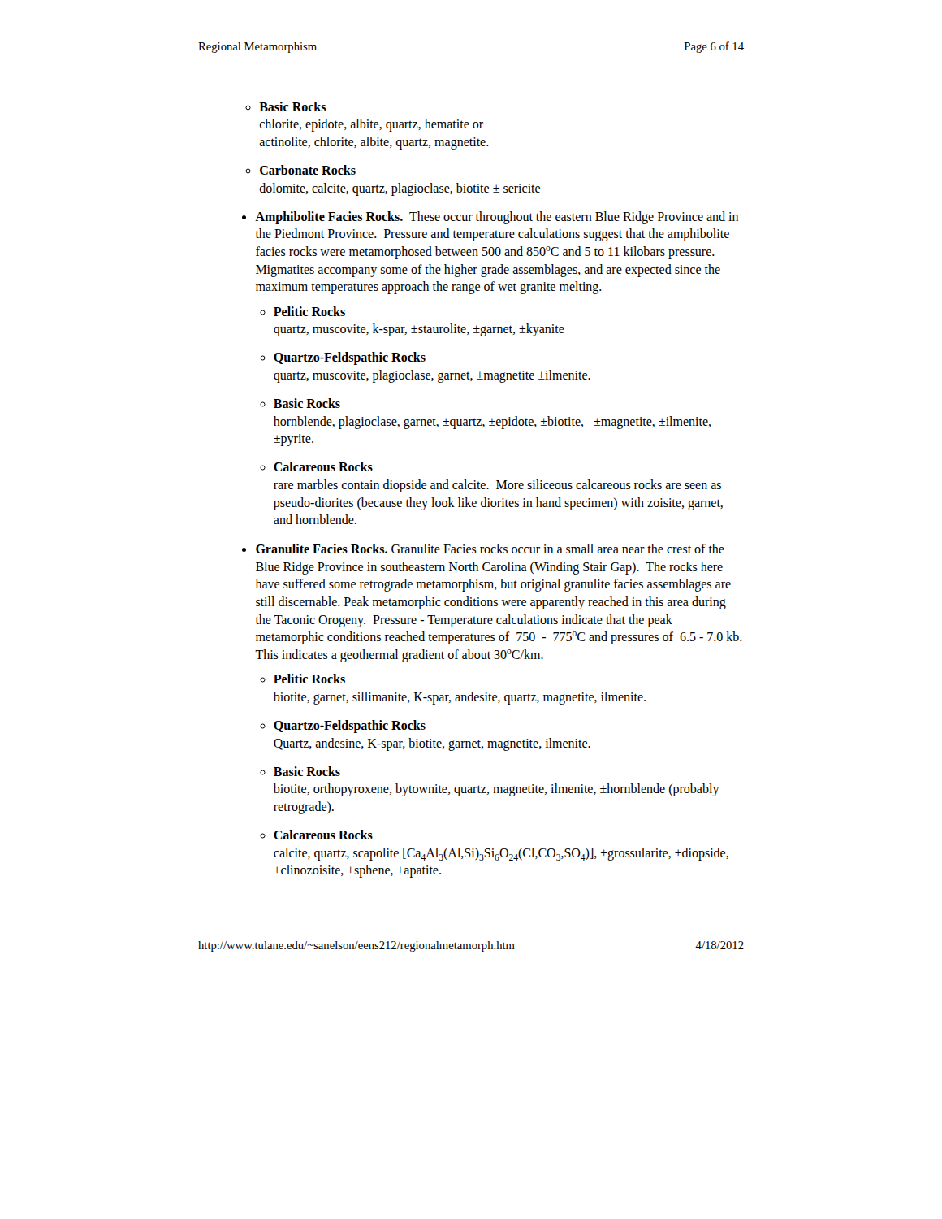Regional Metamorphism Page 6 of 14
Basic Rocks chlorite, epidote, albite, quartz, hematite or
actinolite, chlorite, albite, quartz, magnetite.
Carbonate Rocks dolomite, calcite, quartz, plagioclase, biotite ± sericite
Amphibolite Facies Rocks. These occur throughout the eastern Blue Ridge Province and in the Piedmont Province. Pressure and temperature calculations suggest that the amphibolite facies rocks were metamorphosed between 500 and 850oC and 5 to 11 kilobars pressure. Migmatites accompany some of the higher grade assemblages, and are expected since the maximum temperatures approach the range of wet granite melting.
Pelitic Rocks quartz, muscovite, k-spar, ±staurolite, ±garnet, ±kyanite
Quartzo-Feldspathic Rocks quartz, muscovite, plagioclase, garnet, ±magnetite ±ilmenite.
Basic Rocks hornblende, plagioclase, garnet, ±quartz, ±epidote, ±biotite, ±magnetite, ±ilmenite, ±pyrite.
Calcareous Rocks rare marbles contain diopside and calcite. More siliceous calcareous rocks are seen as pseudo-diorites (because they look like diorites in hand specimen) with zoisite, garnet, and hornblende.
Granulite Facies Rocks. Granulite Facies rocks occur in a small area near the crest of the Blue Ridge Province in southeastern North Carolina (Winding Stair Gap). The rocks here have suffered some retrograde metamorphism, but original granulite facies assemblages are still discernable. Peak metamorphic conditions were apparently reached in this area during the Taconic Orogeny. Pressure - Temperature calculations indicate that the peak metamorphic conditions reached temperatures of 750 - 775oC and pressures of 6.5 - 7.0 kb. This indicates a geothermal gradient of about 30oC/km.
Pelitic Rocks biotite, garnet, sillimanite, K-spar, andesite, quartz, magnetite, ilmenite.
Quartzo-Feldspathic Rocks Quartz, andesine, K-spar, biotite, garnet, magnetite, ilmenite.
Basic Rocks biotite, orthopyroxene, bytownite, quartz, magnetite, ilmenite, ±hornblende (probably retrograde).
Calcareous Rocks calcite, quartz, scapolite [Ca4Al3(Al,Si)3Si6O24(Cl,CO3,SO4)], ±grossularite, ±diopside, ±clinozoisite, ±sphene, ±apatite.
http://www.tulane.edu/~sanelson/eens212/regionalmetamorph.htm 4/18/2012